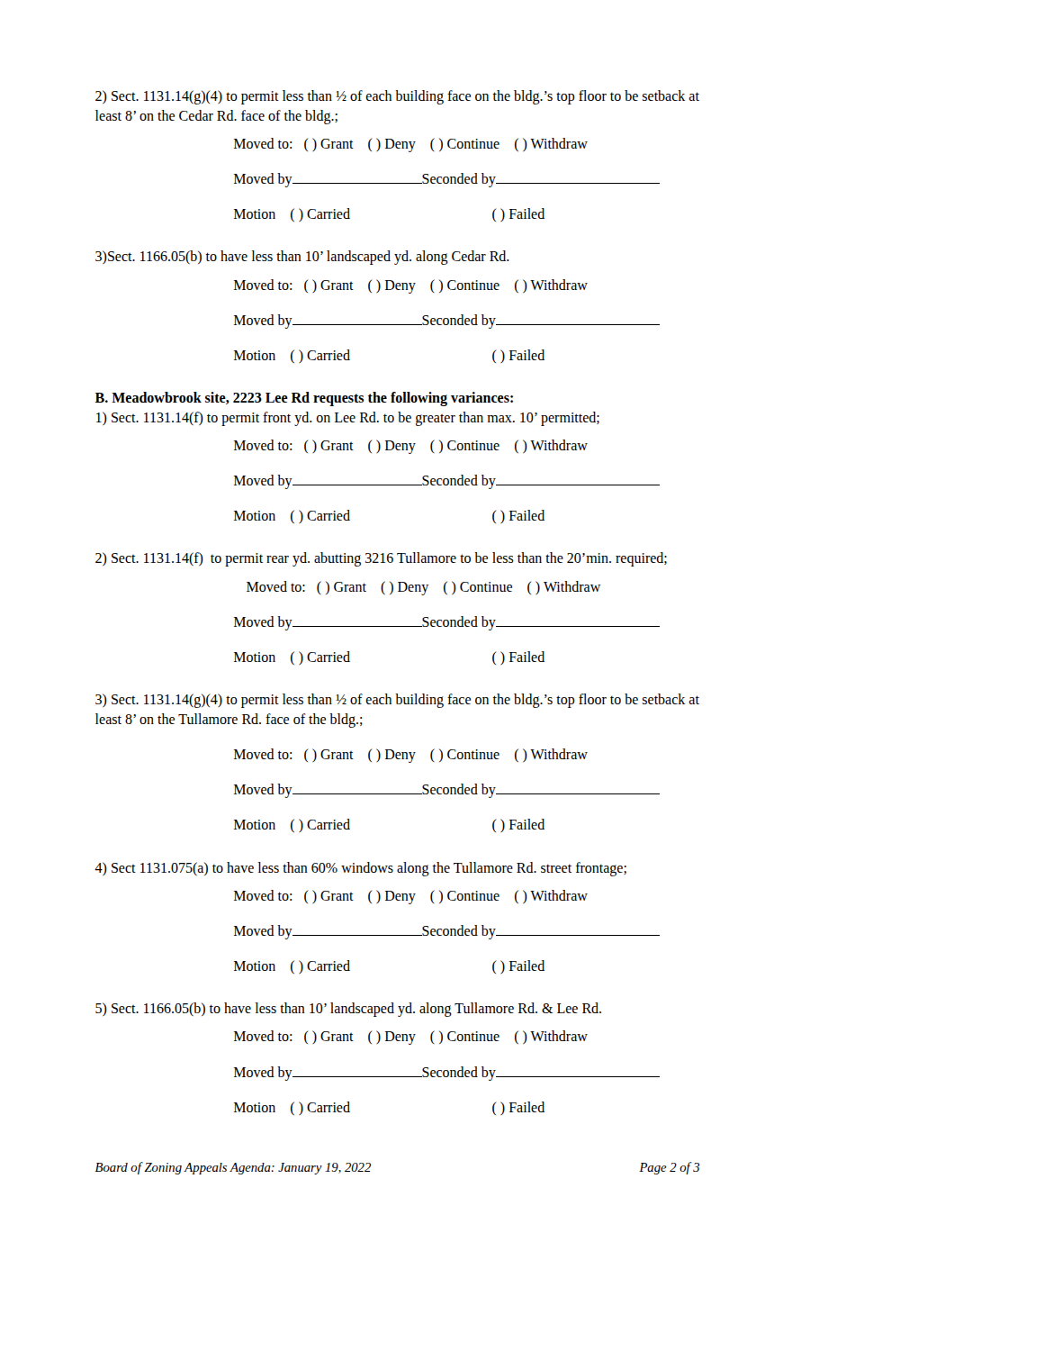2) Sect. 1131.14(g)(4) to permit less than ½ of each building face on the bldg.’s top floor to be setback at least 8’ on the Cedar Rd. face of the bldg.;
Moved to: ( ) Grant ( ) Deny ( ) Continue ( ) Withdraw
Moved by Seconded by
Motion ( ) Carried ( ) Failed
3)Sect. 1166.05(b) to have less than 10’ landscaped yd. along Cedar Rd.
Moved to: ( ) Grant ( ) Deny ( ) Continue ( ) Withdraw
Moved by Seconded by
Motion ( ) Carried ( ) Failed
B. Meadowbrook site, 2223 Lee Rd requests the following variances:
1) Sect. 1131.14(f) to permit front yd. on Lee Rd. to be greater than max. 10’ permitted;
Moved to: ( ) Grant ( ) Deny ( ) Continue ( ) Withdraw
Moved by Seconded by
Motion ( ) Carried ( ) Failed
2) Sect. 1131.14(f) to permit rear yd. abutting 3216 Tullamore to be less than the 20’min. required;
Moved to: ( ) Grant ( ) Deny ( ) Continue ( ) Withdraw
Moved by Seconded by
Motion ( ) Carried ( ) Failed
3) Sect. 1131.14(g)(4) to permit less than ½ of each building face on the bldg.’s top floor to be setback at least 8’ on the Tullamore Rd. face of the bldg.;
Moved to: ( ) Grant ( ) Deny ( ) Continue ( ) Withdraw
Moved by Seconded by
Motion ( ) Carried ( ) Failed
4) Sect 1131.075(a) to have less than 60% windows along the Tullamore Rd. street frontage;
Moved to: ( ) Grant ( ) Deny ( ) Continue ( ) Withdraw
Moved by Seconded by
Motion ( ) Carried ( ) Failed
5) Sect. 1166.05(b) to have less than 10’ landscaped yd. along Tullamore Rd. & Lee Rd.
Moved to: ( ) Grant ( ) Deny ( ) Continue ( ) Withdraw
Moved by Seconded by
Motion ( ) Carried ( ) Failed
Board of Zoning Appeals Agenda: January 19, 2022 Page 2 of 3